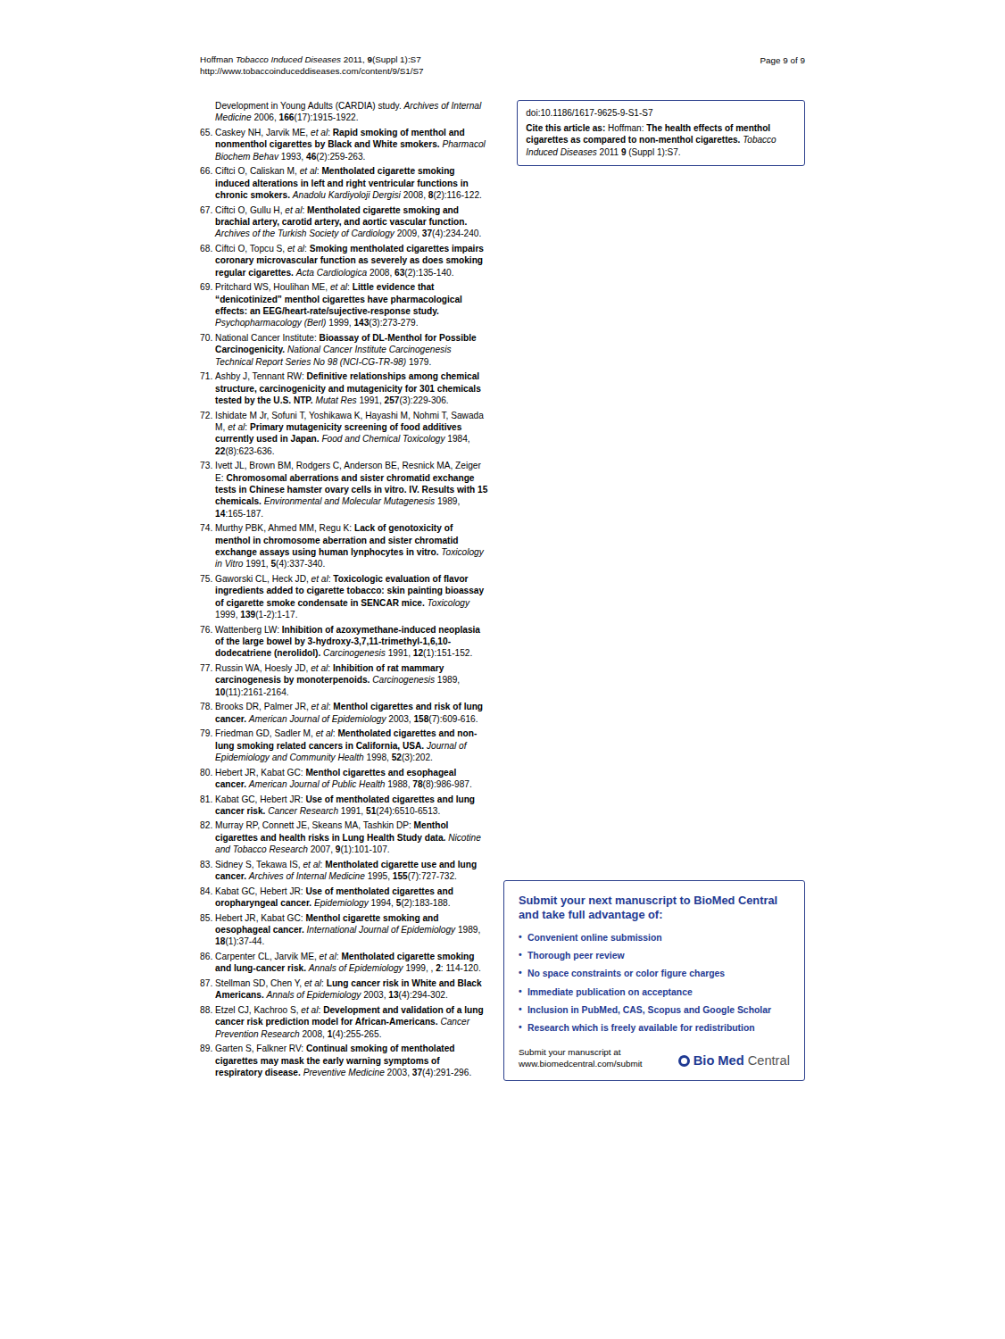Hoffman Tobacco Induced Diseases 2011, 9(Suppl 1):S7
http://www.tobaccoinduceddiseases.com/content/9/S1/S7
Page 9 of 9
Development in Young Adults (CARDIA) study. Archives of Internal Medicine 2006, 166(17):1915-1922.
Caskey NH, Jarvik ME, et al: Rapid smoking of menthol and nonmenthol cigarettes by Black and White smokers. Pharmacol Biochem Behav 1993, 46(2):259-263.
Ciftci O, Caliskan M, et al: Mentholated cigarette smoking induced alterations in left and right ventricular functions in chronic smokers. Anadolu Kardiyoloji Dergisi 2008, 8(2):116-122.
Ciftci O, Gullu H, et al: Mentholated cigarette smoking and brachial artery, carotid artery, and aortic vascular function. Archives of the Turkish Society of Cardiology 2009, 37(4):234-240.
Ciftci O, Topcu S, et al: Smoking mentholated cigarettes impairs coronary microvascular function as severely as does smoking regular cigarettes. Acta Cardiologica 2008, 63(2):135-140.
Pritchard WS, Houlihan ME, et al: Little evidence that “denicotinized” menthol cigarettes have pharmacological effects: an EEG/heart-rate/sujective-response study. Psychopharmacology (Berl) 1999, 143(3):273-279.
National Cancer Institute: Bioassay of DL-Menthol for Possible Carcinogenicity. National Cancer Institute Carcinogenesis Technical Report Series No 98 (NCI-CG-TR-98) 1979.
Ashby J, Tennant RW: Definitive relationships among chemical structure, carcinogenicity and mutagenicity for 301 chemicals tested by the U.S. NTP. Mutat Res 1991, 257(3):229-306.
Ishidate M Jr, Sofuni T, Yoshikawa K, Hayashi M, Nohmi T, Sawada M, et al: Primary mutagenicity screening of food additives currently used in Japan. Food and Chemical Toxicology 1984, 22(8):623-636.
Ivett JL, Brown BM, Rodgers C, Anderson BE, Resnick MA, Zeiger E: Chromosomal aberrations and sister chromatid exchange tests in Chinese hamster ovary cells in vitro. IV. Results with 15 chemicals. Environmental and Molecular Mutagenesis 1989, 14:165-187.
Murthy PBK, Ahmed MM, Regu K: Lack of genotoxicity of menthol in chromosome aberration and sister chromatid exchange assays using human lynphocytes in vitro. Toxicology in Vitro 1991, 5(4):337-340.
Gaworski CL, Heck JD, et al: Toxicologic evaluation of flavor ingredients added to cigarette tobacco: skin painting bioassay of cigarette smoke condensate in SENCAR mice. Toxicology 1999, 139(1-2):1-17.
Wattenberg LW: Inhibition of azoxymethane-induced neoplasia of the large bowel by 3-hydroxy-3,7,11-trimethyl-1,6,10-dodecatriene (nerolidol). Carcinogenesis 1991, 12(1):151-152.
Russin WA, Hoesly JD, et al: Inhibition of rat mammary carcinogenesis by monoterpenoids. Carcinogenesis 1989, 10(11):2161-2164.
Brooks DR, Palmer JR, et al: Menthol cigarettes and risk of lung cancer. American Journal of Epidemiology 2003, 158(7):609-616.
Friedman GD, Sadler M, et al: Mentholated cigarettes and non-lung smoking related cancers in California, USA. Journal of Epidemiology and Community Health 1998, 52(3):202.
Hebert JR, Kabat GC: Menthol cigarettes and esophageal cancer. American Journal of Public Health 1988, 78(8):986-987.
Kabat GC, Hebert JR: Use of mentholated cigarettes and lung cancer risk. Cancer Research 1991, 51(24):6510-6513.
Murray RP, Connett JE, Skeans MA, Tashkin DP: Menthol cigarettes and health risks in Lung Health Study data. Nicotine and Tobacco Research 2007, 9(1):101-107.
Sidney S, Tekawa IS, et al: Mentholated cigarette use and lung cancer. Archives of Internal Medicine 1995, 155(7):727-732.
Kabat GC, Hebert JR: Use of mentholated cigarettes and oropharyngeal cancer. Epidemiology 1994, 5(2):183-188.
Hebert JR, Kabat GC: Menthol cigarette smoking and oesophageal cancer. International Journal of Epidemiology 1989, 18(1):37-44.
Carpenter CL, Jarvik ME, et al: Mentholated cigarette smoking and lung-cancer risk. Annals of Epidemiology 1999, , 2: 114-120.
Stellman SD, Chen Y, et al: Lung cancer risk in White and Black Americans. Annals of Epidemiology 2003, 13(4):294-302.
Etzel CJ, Kachroo S, et al: Development and validation of a lung cancer risk prediction model for African-Americans. Cancer Prevention Research 2008, 1(4):255-265.
Garten S, Falkner RV: Continual smoking of mentholated cigarettes may mask the early warning symptoms of respiratory disease. Preventive Medicine 2003, 37(4):291-296.
doi:10.1186/1617-9625-9-S1-S7
Cite this article as: Hoffman: The health effects of menthol cigarettes as compared to non-menthol cigarettes. Tobacco Induced Diseases 2011 9 (Suppl 1):S7.
Submit your next manuscript to BioMed Central
and take full advantage of:
Convenient online submission
Thorough peer review
No space constraints or color figure charges
Immediate publication on acceptance
Inclusion in PubMed, CAS, Scopus and Google Scholar
Research which is freely available for redistribution
Submit your manuscript at
www.biomedcentral.com/submit
Bio Med Central